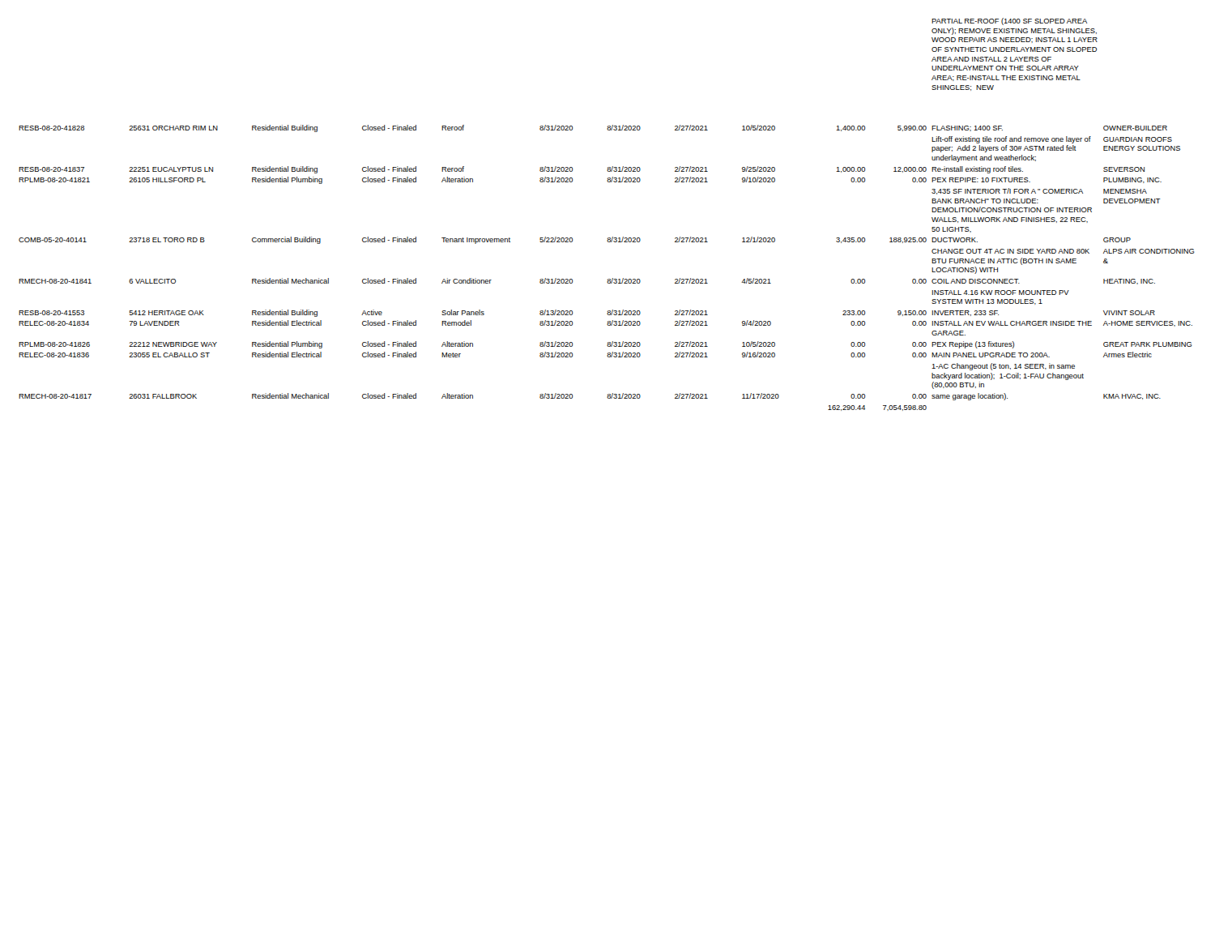| | | | | | | | | | | | PARTIAL RE-ROOF (1400 SF SLOPED AREA ONLY); REMOVE EXISTING METAL SHINGLES, WOOD REPAIR AS NEEDED; INSTALL 1 LAYER OF SYNTHETIC UNDERLAYMENT ON SLOPED AREA AND INSTALL 2 LAYERS OF UNDERLAYMENT ON THE SOLAR ARRAY AREA; RE-INSTALL THE EXISTING METAL SHINGLES; NEW | |
| RESB-08-20-41828 | 25631 ORCHARD RIM LN | Residential Building | Closed - Finaled | Reroof | 8/31/2020 | 8/31/2020 | 2/27/2021 | 10/5/2020 | 1,400.00 | 5,990.00 | FLASHING; 1400 SF. | OWNER-BUILDER |
| | Lift-off existing tile roof and remove one layer of paper; Add 2 layers of 30# ASTM rated felt underlayment and weatherlock; | GUARDIAN ROOFS ENERGY SOLUTIONS |
| RESB-08-20-41837 | 22251 EUCALYPTUS LN | Residential Building | Closed - Finaled | Reroof | 8/31/2020 | 8/31/2020 | 2/27/2021 | 9/25/2020 | 1,000.00 | 12,000.00 | Re-install existing roof tiles. | SEVERSON |
| RPLMB-08-20-41821 | 26105 HILLSFORD PL | Residential Plumbing | Closed - Finaled | Alteration | 8/31/2020 | 8/31/2020 | 2/27/2021 | 9/10/2020 | 0.00 | 0.00 | PEX REPIPE: 10 FIXTURES. | PLUMBING, INC. |
| | 3,435 SF INTERIOR T/I FOR A " COMERICA BANK BRANCH" TO INCLUDE: DEMOLITION/CONSTRUCTION OF INTERIOR WALLS, MILLWORK AND FINISHES, 22 REC, 50 LIGHTS, | MENEMSHA DEVELOPMENT |
| COMB-05-20-40141 | 23718 EL TORO RD B | Commercial Building | Closed - Finaled | Tenant Improvement | 5/22/2020 | 8/31/2020 | 2/27/2021 | 12/1/2020 | 3,435.00 | 188,925.00 | DUCTWORK. | GROUP |
| | CHANGE OUT 4T AC IN SIDE YARD AND 80K BTU FURNACE IN ATTIC (BOTH IN SAME LOCATIONS) WITH | ALPS AIR CONDITIONING & |
| RMECH-08-20-41841 | 6 VALLECITO | Residential Mechanical | Closed - Finaled | Air Conditioner | 8/31/2020 | 8/31/2020 | 2/27/2021 | 4/5/2021 | 0.00 | 0.00 | COIL AND DISCONNECT. | HEATING, INC. |
| | INSTALL 4.16 KW ROOF MOUNTED PV SYSTEM WITH 13 MODULES, 1 | |
| RESB-08-20-41553 | 5412 HERITAGE OAK | Residential Building | Active | Solar Panels | 8/13/2020 | 8/31/2020 | 2/27/2021 | | 233.00 | 9,150.00 | INVERTER, 233 SF. | VIVINT SOLAR |
| RELEC-08-20-41834 | 79 LAVENDER | Residential Electrical | Closed - Finaled | Remodel | 8/31/2020 | 8/31/2020 | 2/27/2021 | 9/4/2020 | 0.00 | 0.00 | INSTALL AN EV WALL CHARGER INSIDE THE GARAGE. | A-HOME SERVICES, INC. |
| RPLMB-08-20-41826 | 22212 NEWBRIDGE WAY | Residential Plumbing | Closed - Finaled | Alteration | 8/31/2020 | 8/31/2020 | 2/27/2021 | 10/5/2020 | 0.00 | 0.00 | PEX Repipe (13 fixtures) | GREAT PARK PLUMBING |
| RELEC-08-20-41836 | 23055 EL CABALLO ST | Residential Electrical | Closed - Finaled | Meter | 8/31/2020 | 8/31/2020 | 2/27/2021 | 9/16/2020 | 0.00 | 0.00 | MAIN PANEL UPGRADE TO 200A. | Armes Electric |
| | 1-AC Changeout (5 ton, 14 SEER, in same backyard location); 1-Coil; 1-FAU Changeout (80,000 BTU, in | |
| RMECH-08-20-41817 | 26031 FALLBROOK | Residential Mechanical | Closed - Finaled | Alteration | 8/31/2020 | 8/31/2020 | 2/27/2021 | 11/17/2020 | 0.00 | 0.00 | same garage location). | KMA HVAC, INC. |
| | 162,290.44 | 7,054,598.80 | | |